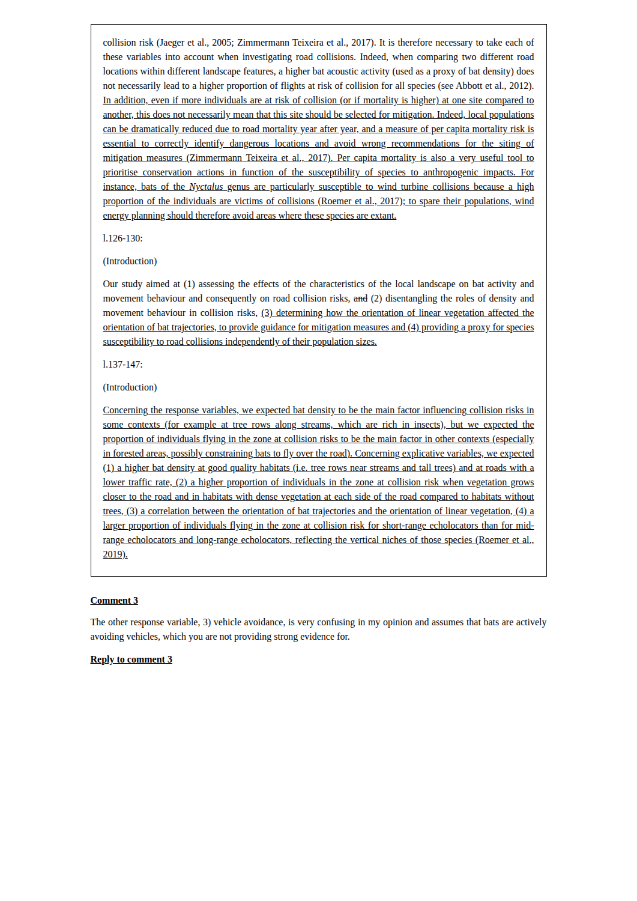collision risk (Jaeger et al., 2005; Zimmermann Teixeira et al., 2017). It is therefore necessary to take each of these variables into account when investigating road collisions. Indeed, when comparing two different road locations within different landscape features, a higher bat acoustic activity (used as a proxy of bat density) does not necessarily lead to a higher proportion of flights at risk of collision for all species (see Abbott et al., 2012). In addition, even if more individuals are at risk of collision (or if mortality is higher) at one site compared to another, this does not necessarily mean that this site should be selected for mitigation. Indeed, local populations can be dramatically reduced due to road mortality year after year, and a measure of per capita mortality risk is essential to correctly identify dangerous locations and avoid wrong recommendations for the siting of mitigation measures (Zimmermann Teixeira et al., 2017). Per capita mortality is also a very useful tool to prioritise conservation actions in function of the susceptibility of species to anthropogenic impacts. For instance, bats of the Nyctalus genus are particularly susceptible to wind turbine collisions because a high proportion of the individuals are victims of collisions (Roemer et al., 2017); to spare their populations, wind energy planning should therefore avoid areas where these species are extant.
l.126-130:
(Introduction)
Our study aimed at (1) assessing the effects of the characteristics of the local landscape on bat activity and movement behaviour and consequently on road collision risks, and (2) disentangling the roles of density and movement behaviour in collision risks, (3) determining how the orientation of linear vegetation affected the orientation of bat trajectories, to provide guidance for mitigation measures and (4) providing a proxy for species susceptibility to road collisions independently of their population sizes.
l.137-147:
(Introduction)
Concerning the response variables, we expected bat density to be the main factor influencing collision risks in some contexts (for example at tree rows along streams, which are rich in insects), but we expected the proportion of individuals flying in the zone at collision risks to be the main factor in other contexts (especially in forested areas, possibly constraining bats to fly over the road). Concerning explicative variables, we expected (1) a higher bat density at good quality habitats (i.e. tree rows near streams and tall trees) and at roads with a lower traffic rate, (2) a higher proportion of individuals in the zone at collision risk when vegetation grows closer to the road and in habitats with dense vegetation at each side of the road compared to habitats without trees, (3) a correlation between the orientation of bat trajectories and the orientation of linear vegetation, (4) a larger proportion of individuals flying in the zone at collision risk for short-range echolocators than for mid-range echolocators and long-range echolocators, reflecting the vertical niches of those species (Roemer et al., 2019).
Comment 3
The other response variable, 3) vehicle avoidance, is very confusing in my opinion and assumes that bats are actively avoiding vehicles, which you are not providing strong evidence for.
Reply to comment 3